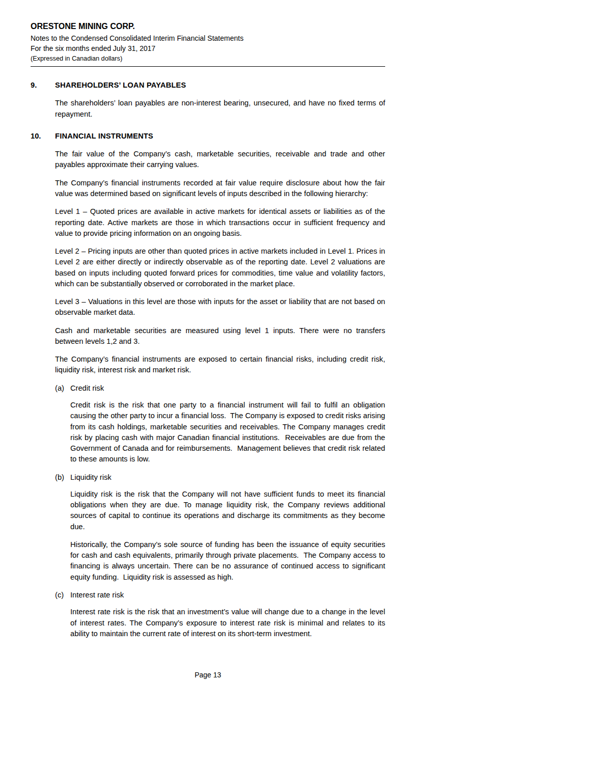ORESTONE MINING CORP.
Notes to the Condensed Consolidated Interim Financial Statements
For the six months ended July 31, 2017
(Expressed in Canadian dollars)
9. SHAREHOLDERS’ LOAN PAYABLES
The shareholders’ loan payables are non-interest bearing, unsecured, and have no fixed terms of repayment.
10. FINANCIAL INSTRUMENTS
The fair value of the Company’s cash, marketable securities, receivable and trade and other payables approximate their carrying values.
The Company’s financial instruments recorded at fair value require disclosure about how the fair value was determined based on significant levels of inputs described in the following hierarchy:
Level 1 – Quoted prices are available in active markets for identical assets or liabilities as of the reporting date. Active markets are those in which transactions occur in sufficient frequency and value to provide pricing information on an ongoing basis.
Level 2 – Pricing inputs are other than quoted prices in active markets included in Level 1. Prices in Level 2 are either directly or indirectly observable as of the reporting date. Level 2 valuations are based on inputs including quoted forward prices for commodities, time value and volatility factors, which can be substantially observed or corroborated in the market place.
Level 3 – Valuations in this level are those with inputs for the asset or liability that are not based on observable market data.
Cash and marketable securities are measured using level 1 inputs. There were no transfers between levels 1,2 and 3.
The Company’s financial instruments are exposed to certain financial risks, including credit risk, liquidity risk, interest risk and market risk.
(a) Credit risk
Credit risk is the risk that one party to a financial instrument will fail to fulfil an obligation causing the other party to incur a financial loss. The Company is exposed to credit risks arising from its cash holdings, marketable securities and receivables. The Company manages credit risk by placing cash with major Canadian financial institutions. Receivables are due from the Government of Canada and for reimbursements. Management believes that credit risk related to these amounts is low.
(b) Liquidity risk
Liquidity risk is the risk that the Company will not have sufficient funds to meet its financial obligations when they are due. To manage liquidity risk, the Company reviews additional sources of capital to continue its operations and discharge its commitments as they become due.
Historically, the Company’s sole source of funding has been the issuance of equity securities for cash and cash equivalents, primarily through private placements. The Company access to financing is always uncertain. There can be no assurance of continued access to significant equity funding. Liquidity risk is assessed as high.
(c) Interest rate risk
Interest rate risk is the risk that an investment’s value will change due to a change in the level of interest rates. The Company’s exposure to interest rate risk is minimal and relates to its ability to maintain the current rate of interest on its short-term investment.
Page 13